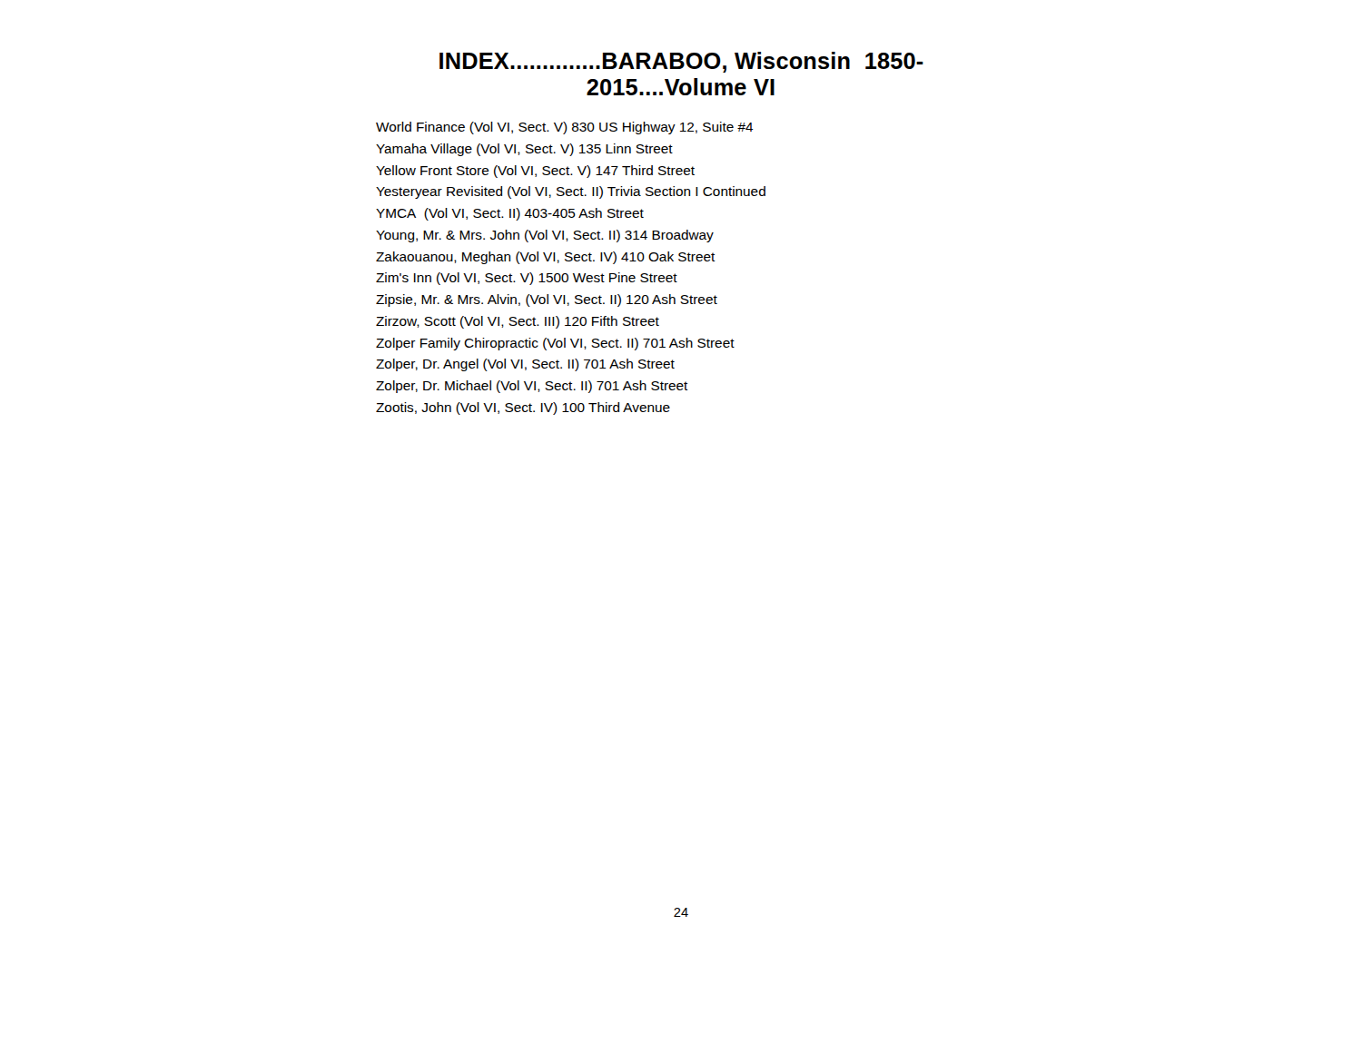INDEX..............BARABOO, Wisconsin 1850-2015....Volume VI
World Finance (Vol VI, Sect. V) 830 US Highway 12, Suite #4
Yamaha Village (Vol VI, Sect. V) 135 Linn Street
Yellow Front Store (Vol VI, Sect. V) 147 Third Street
Yesteryear Revisited (Vol VI, Sect. II) Trivia Section I Continued
YMCA (Vol VI, Sect. II) 403-405 Ash Street
Young, Mr. & Mrs. John (Vol VI, Sect. II) 314 Broadway
Zakaouanou, Meghan (Vol VI, Sect. IV) 410 Oak Street
Zim's Inn (Vol VI, Sect. V) 1500 West Pine Street
Zipsie, Mr. & Mrs. Alvin, (Vol VI, Sect. II) 120 Ash Street
Zirzow, Scott (Vol VI, Sect. III) 120 Fifth Street
Zolper Family Chiropractic (Vol VI, Sect. II) 701 Ash Street
Zolper, Dr. Angel (Vol VI, Sect. II) 701 Ash Street
Zolper, Dr. Michael (Vol VI, Sect. II) 701 Ash Street
Zootis, John (Vol VI, Sect. IV) 100 Third Avenue
24